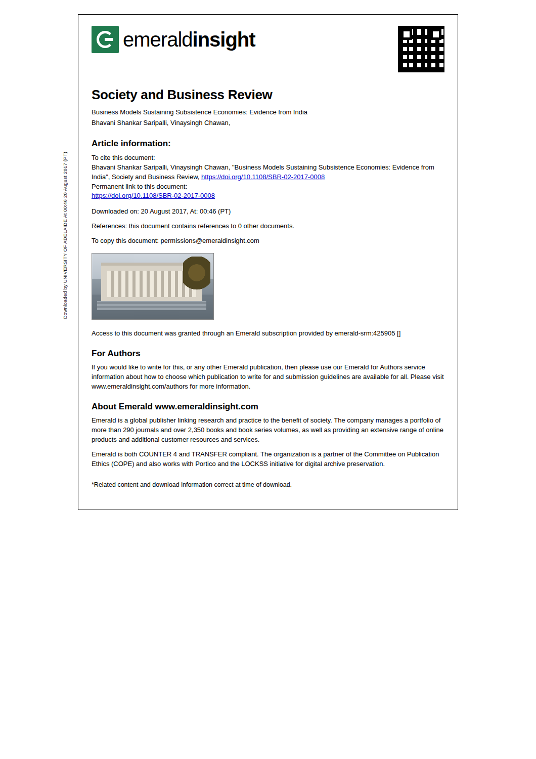Downloaded by UNIVERSITY OF ADELAIDE At 00:46 20 August 2017 (PT)
emeraldinsight
Society and Business Review
Business Models Sustaining Subsistence Economies: Evidence from India
Bhavani Shankar Saripalli, Vinaysingh Chawan,
Article information:
To cite this document:
Bhavani Shankar Saripalli, Vinaysingh Chawan, "Business Models Sustaining Subsistence Economies: Evidence from India", Society and Business Review, https://doi.org/10.1108/SBR-02-2017-0008
Permanent link to this document:
https://doi.org/10.1108/SBR-02-2017-0008
Downloaded on: 20 August 2017, At: 00:46 (PT)
References: this document contains references to 0 other documents.
To copy this document: permissions@emeraldinsight.com
Access to this document was granted through an Emerald subscription provided by emerald-srm:425905 []
For Authors
If you would like to write for this, or any other Emerald publication, then please use our Emerald for Authors service information about how to choose which publication to write for and submission guidelines are available for all. Please visit www.emeraldinsight.com/authors for more information.
About Emerald www.emeraldinsight.com
Emerald is a global publisher linking research and practice to the benefit of society. The company manages a portfolio of more than 290 journals and over 2,350 books and book series volumes, as well as providing an extensive range of online products and additional customer resources and services.
Emerald is both COUNTER 4 and TRANSFER compliant. The organization is a partner of the Committee on Publication Ethics (COPE) and also works with Portico and the LOCKSS initiative for digital archive preservation.
*Related content and download information correct at time of download.